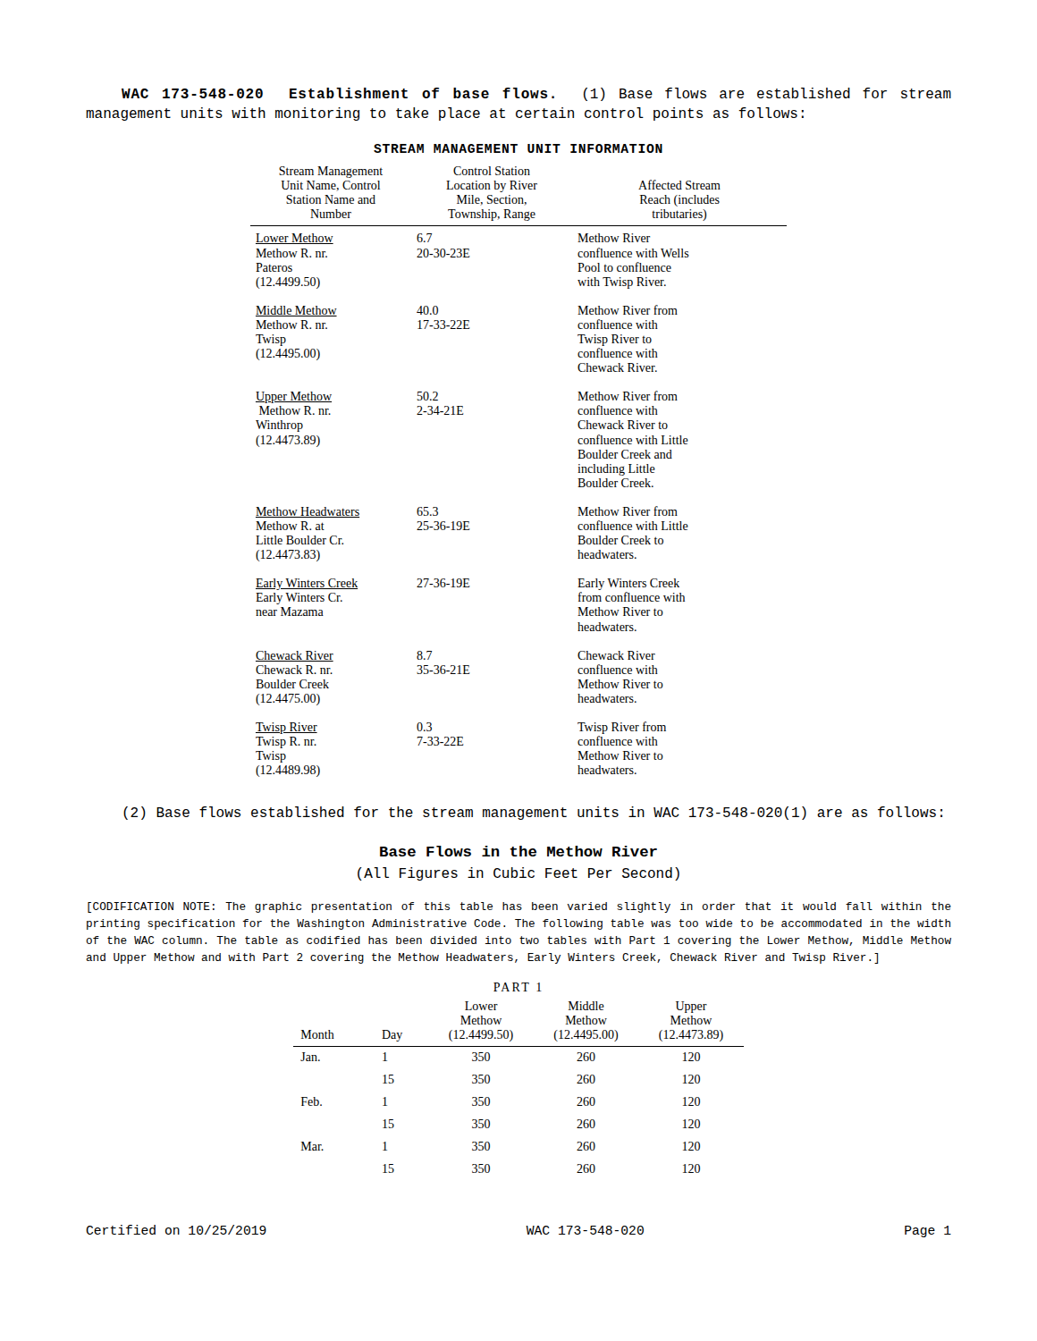WAC 173-548-020 Establishment of base flows. (1) Base flows are established for stream management units with monitoring to take place at certain control points as follows:
STREAM MANAGEMENT UNIT INFORMATION
| Stream Management Unit Name, Control Station Name and Number | Control Station Location by River Mile, Section, Township, Range | Affected Stream Reach (includes tributaries) |
| --- | --- | --- |
| Lower Methow Methow R. nr. Pateros (12.4499.50) | 6.7 20-30-23E | Methow River confluence with Wells Pool to confluence with Twisp River. |
| Middle Methow Methow R. nr. Twisp (12.4495.00) | 40.0 17-33-22E | Methow River from confluence with Twisp River to confluence with Chewack River. |
| Upper Methow Methow R. nr. Winthrop (12.4473.89) | 50.2 2-34-21E | Methow River from confluence with Chewack River to confluence with Little Boulder Creek and including Little Boulder Creek. |
| Methow Headwaters Methow R. at Little Boulder Cr. (12.4473.83) | 65.3 25-36-19E | Methow River from confluence with Little Boulder Creek to headwaters. |
| Early Winters Creek Early Winters Cr. near Mazama | 27-36-19E | Early Winters Creek from confluence with Methow River to headwaters. |
| Chewack River Chewack R. nr. Boulder Creek (12.4475.00) | 8.7 35-36-21E | Chewack River confluence with Methow River to headwaters. |
| Twisp River Twisp R. nr. Twisp (12.4489.98) | 0.3 7-33-22E | Twisp River from confluence with Methow River to headwaters. |
(2) Base flows established for the stream management units in WAC 173-548-020(1) are as follows:
Base Flows in the Methow River
(All Figures in Cubic Feet Per Second)
[CODIFICATION NOTE: The graphic presentation of this table has been varied slightly in order that it would fall within the printing specification for the Washington Administrative Code. The following table was too wide to be accommodated in the width of the WAC column. The table as codified has been divided into two tables with Part 1 covering the Lower Methow, Middle Methow and Upper Methow and with Part 2 covering the Methow Headwaters, Early Winters Creek, Chewack River and Twisp River.]
PART 1
| Month | Day | Lower Methow (12.4499.50) | Middle Methow (12.4495.00) | Upper Methow (12.4473.89) |
| --- | --- | --- | --- | --- |
| Jan. | 1 | 350 | 260 | 120 |
| | 15 | 350 | 260 | 120 |
| Feb. | 1 | 350 | 260 | 120 |
| | 15 | 350 | 260 | 120 |
| Mar. | 1 | 350 | 260 | 120 |
| | 15 | 350 | 260 | 120 |
Certified on 10/25/2019 WAC 173-548-020 Page 1